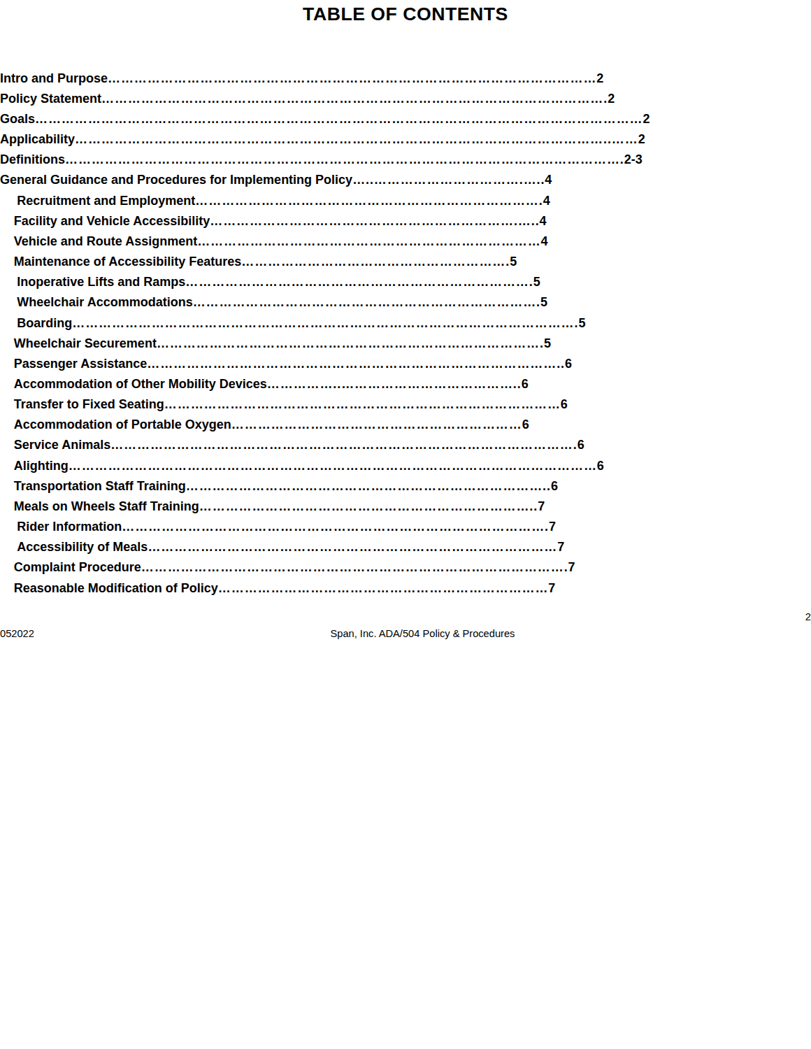TABLE OF CONTENTS
Intro and Purpose…………………………………………………………………………………………………2
Policy Statement……………………………………………………………………………………………………. 2
Goals…………………………………………………………………………………………………………………………2
Applicability…………………………………………………………………………………………………………..……2
Definitions………………………………………………………………………………………………………………. 2-3
General Guidance and Procedures for Implementing Policy…..…………………………….….. 4
Recruitment and Employment……………………………………………………………………. 4
Facility and Vehicle Accessibility…………………………………………………………….….. 4
Vehicle and Route Assignment……………………………………………………………………4
Maintenance of Accessibility Features……………………………………………………. 5
Inoperative Lifts and Ramps……………………………………………………………………. 5
Wheelchair Accommodations……………………………………………………………………. 5
Boarding……………………………………………………………………………………………………. 5
Wheelchair Securement……………………………………………………………………………. 5
Passenger Assistance………………………………………………………………………………….. 6
Accommodation of Other Mobility Devices……………..………………………………….. 6
Transfer to Fixed Seating………………………………………………………………………………6
Accommodation of Portable Oxygen…………………………………………………………6
Service Animals……………………………………………………………………………………………. 6
Alighting…………………………………………………………………………………………………………6
Transportation Staff Training……………………………………………………………………….. 6
Meals on Wheels Staff Training………………………………………………………………….. 7
Rider Information……………………………………………………………………………………. 7
Accessibility of Meals…………………………………………………………………………………7
Complaint Procedure……………………………………………………………………………………. 7
Reasonable Modification of Policy…………………………………………………………………7
2
052022
Span, Inc. ADA/504 Policy & Procedures